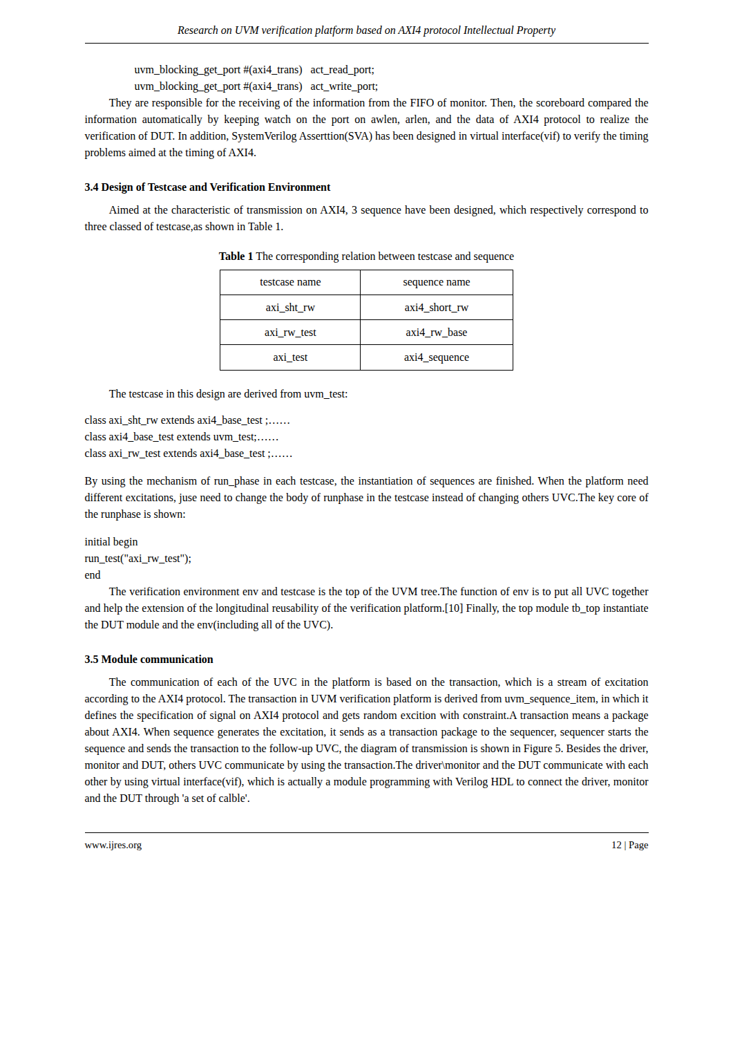Research on UVM verification platform based on AXI4 protocol Intellectual Property
uvm_blocking_get_port #(axi4_trans) act_read_port;
uvm_blocking_get_port #(axi4_trans) act_write_port;
They are responsible for the receiving of the information from the FIFO of monitor. Then, the scoreboard compared the information automatically by keeping watch on the port on awlen, arlen, and the data of AXI4 protocol to realize the verification of DUT. In addition, SystemVerilog Asserttion(SVA) has been designed in virtual interface(vif) to verify the timing problems aimed at the timing of AXI4.
3.4 Design of Testcase and Verification Environment
Aimed at the characteristic of transmission on AXI4, 3 sequence have been designed, which respectively correspond to three classed of testcase,as shown in Table 1.
Table 1 The corresponding relation between testcase and sequence
| testcase name | sequence name |
| axi_sht_rw | axi4_short_rw |
| axi_rw_test | axi4_rw_base |
| axi_test | axi4_sequence |
The testcase in this design are derived from uvm_test:
class axi_sht_rw extends axi4_base_test ;……
class axi4_base_test extends uvm_test;……
class axi_rw_test extends axi4_base_test ;……
By using the mechanism of run_phase in each testcase, the instantiation of sequences are finished. When the platform need different excitations, juse need to change the body of runphase in the testcase instead of changing others UVC.The key core of the runphase is shown:
initial begin
run_test("axi_rw_test");
end
The verification environment env and testcase is the top of the UVM tree.The function of env is to put all UVC together and help the extension of the longitudinal reusability of the verification platform.[10] Finally, the top module tb_top instantiate the DUT module and the env(including all of the UVC).
3.5 Module communication
The communication of each of the UVC in the platform is based on the transaction, which is a stream of excitation according to the AXI4 protocol. The transaction in UVM verification platform is derived from uvm_sequence_item, in which it defines the specification of signal on AXI4 protocol and gets random excition with constraint.A transaction means a package about AXI4. When sequence generates the excitation, it sends as a transaction package to the sequencer, sequencer starts the sequence and sends the transaction to the follow-up UVC, the diagram of transmission is shown in Figure 5. Besides the driver, monitor and DUT, others UVC communicate by using the transaction.The driver\monitor and the DUT communicate with each other by using virtual interface(vif), which is actually a module programming with Verilog HDL to connect the driver, monitor and the DUT through 'a set of calble'.
www.ijres.org 12 | Page